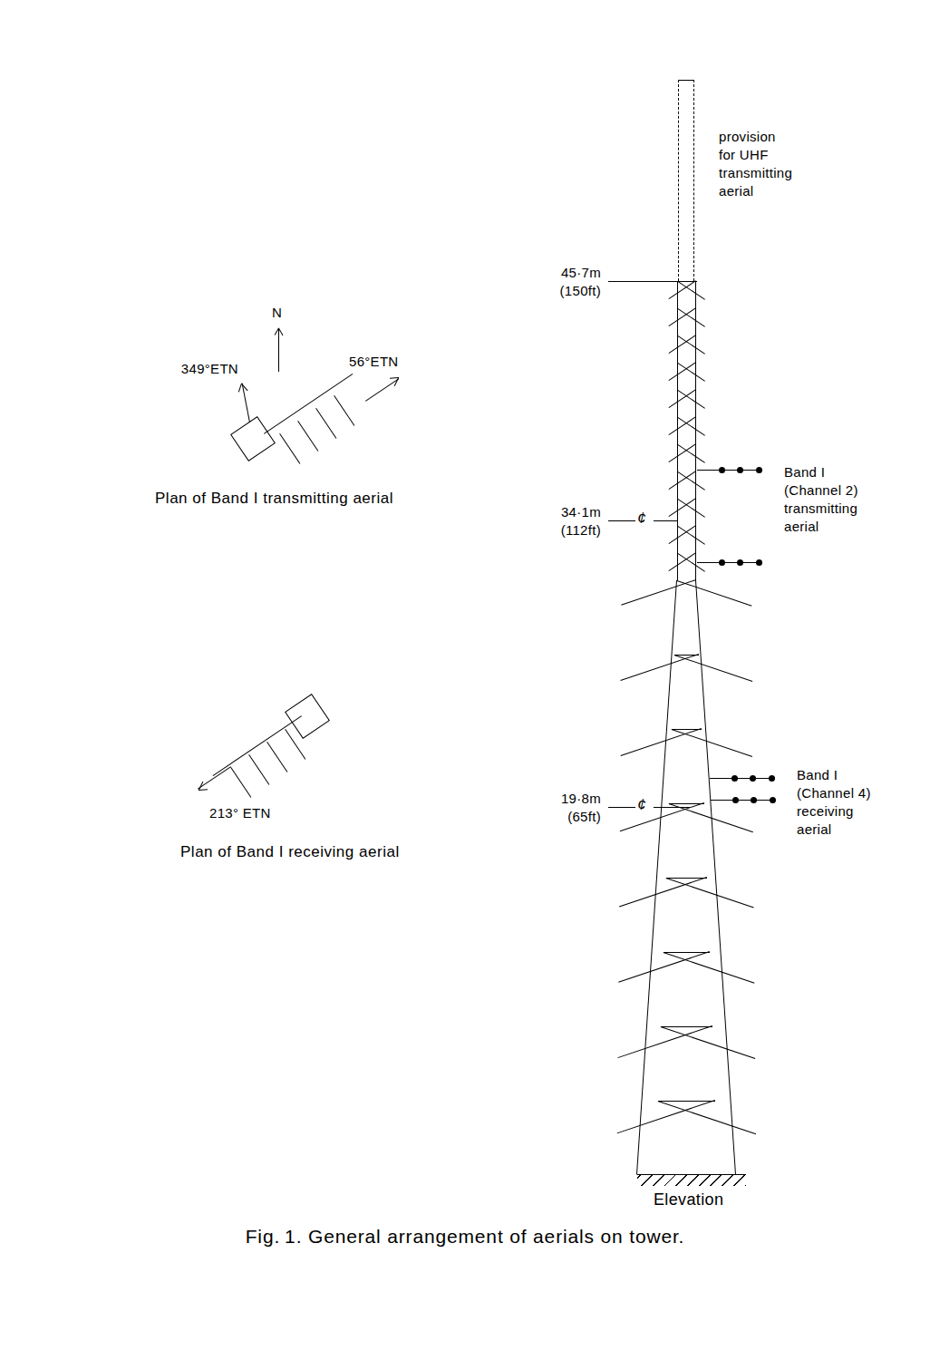============================================================ TOWER ELEVATION (right-hand side) ============================================================
============================================================ AERIAL ARRAYS ON ELEVATION ============================================================
============================================================ DIMENSION / LEVEL LABELS ============================================================
45·7m
(150ft)
34·1m
(112ft)
¢
19·8m
(65ft)
¢
provision
for UHF
transmitting
aerial
Band I
(Channel 2)
transmitting
aerial
Band I
(Channel 4)
receiving
aerial
Elevation
============================================================ PLAN OF BAND I TRANSMITTING AERIAL (upper-left) ============================================================
N
56°ETN
349°ETN
Plan of Band I transmitting aerial
============================================================ PLAN OF BAND I RECEIVING AERIAL (lower-left) ============================================================
213° ETN
Plan of Band I receiving aerial
============================================================ FIGURE CAPTION ============================================================
Fig. 1. General arrangement of aerials on tower.